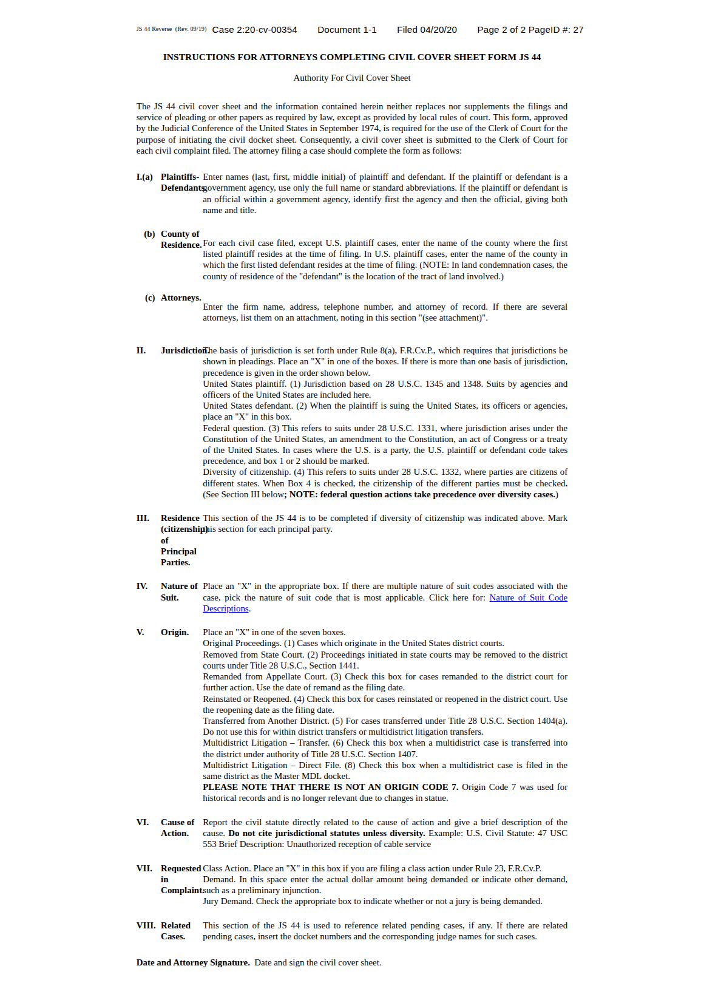JS 44 Reverse (Rev. 09/19)
Case 2:20-cv-00354 Document 1-1 Filed 04/20/20 Page 2 of 2 PageID #: 27
INSTRUCTIONS FOR ATTORNEYS COMPLETING CIVIL COVER SHEET FORM JS 44
Authority For Civil Cover Sheet
The JS 44 civil cover sheet and the information contained herein neither replaces nor supplements the filings and service of pleading or other papers as required by law, except as provided by local rules of court. This form, approved by the Judicial Conference of the United States in September 1974, is required for the use of the Clerk of Court for the purpose of initiating the civil docket sheet. Consequently, a civil cover sheet is submitted to the Clerk of Court for each civil complaint filed. The attorney filing a case should complete the form as follows:
I.(a)
Plaintiffs-Defendants.
Enter names (last, first, middle initial) of plaintiff and defendant. If the plaintiff or defendant is a government agency, use only the full name or standard abbreviations. If the plaintiff or defendant is an official within a government agency, identify first the agency and then the official, giving both name and title.
(b)
County of Residence.
For each civil case filed, except U.S. plaintiff cases, enter the name of the county where the first listed plaintiff resides at the time of filing. In U.S. plaintiff cases, enter the name of the county in which the first listed defendant resides at the time of filing. (NOTE: In land condemnation cases, the county of residence of the "defendant" is the location of the tract of land involved.)
(c)
Attorneys.
Enter the firm name, address, telephone number, and attorney of record. If there are several attorneys, list them on an attachment, noting in this section "(see attachment)".
II.
Jurisdiction.
The basis of jurisdiction is set forth under Rule 8(a), F.R.Cv.P., which requires that jurisdictions be shown in pleadings. Place an "X" in one of the boxes. If there is more than one basis of jurisdiction, precedence is given in the order shown below.
United States plaintiff. (1) Jurisdiction based on 28 U.S.C. 1345 and 1348. Suits by agencies and officers of the United States are included here.
United States defendant. (2) When the plaintiff is suing the United States, its officers or agencies, place an "X" in this box.
Federal question. (3) This refers to suits under 28 U.S.C. 1331, where jurisdiction arises under the Constitution of the United States, an amendment to the Constitution, an act of Congress or a treaty of the United States. In cases where the U.S. is a party, the U.S. plaintiff or defendant code takes precedence, and box 1 or 2 should be marked.
Diversity of citizenship. (4) This refers to suits under 28 U.S.C. 1332, where parties are citizens of different states. When Box 4 is checked, the citizenship of the different parties must be checked. (See Section III below; NOTE: federal question actions take precedence over diversity cases.)
III.
Residence (citizenship) of Principal Parties.
This section of the JS 44 is to be completed if diversity of citizenship was indicated above. Mark this section for each principal party.
IV.
Nature of Suit.
Place an "X" in the appropriate box. If there are multiple nature of suit codes associated with the case, pick the nature of suit code that is most applicable. Click here for: Nature of Suit Code Descriptions.
V.
Origin.
Place an "X" in one of the seven boxes.
Original Proceedings. (1) Cases which originate in the United States district courts.
Removed from State Court. (2) Proceedings initiated in state courts may be removed to the district courts under Title 28 U.S.C., Section 1441.
Remanded from Appellate Court. (3) Check this box for cases remanded to the district court for further action. Use the date of remand as the filing date.
Reinstated or Reopened. (4) Check this box for cases reinstated or reopened in the district court. Use the reopening date as the filing date.
Transferred from Another District. (5) For cases transferred under Title 28 U.S.C. Section 1404(a). Do not use this for within district transfers or multidistrict litigation transfers.
Multidistrict Litigation – Transfer. (6) Check this box when a multidistrict case is transferred into the district under authority of Title 28 U.S.C. Section 1407.
Multidistrict Litigation – Direct File. (8) Check this box when a multidistrict case is filed in the same district as the Master MDL docket.
PLEASE NOTE THAT THERE IS NOT AN ORIGIN CODE 7. Origin Code 7 was used for historical records and is no longer relevant due to changes in statue.
VI.
Cause of Action.
Report the civil statute directly related to the cause of action and give a brief description of the cause. Do not cite jurisdictional statutes unless diversity. Example: U.S. Civil Statute: 47 USC 553 Brief Description: Unauthorized reception of cable service
VII.
Requested in Complaint.
Class Action. Place an "X" in this box if you are filing a class action under Rule 23, F.R.Cv.P.
Demand. In this space enter the actual dollar amount being demanded or indicate other demand, such as a preliminary injunction.
Jury Demand. Check the appropriate box to indicate whether or not a jury is being demanded.
VIII.
Related Cases.
This section of the JS 44 is used to reference related pending cases, if any. If there are related pending cases, insert the docket numbers and the corresponding judge names for such cases.
Date and Attorney Signature. Date and sign the civil cover sheet.